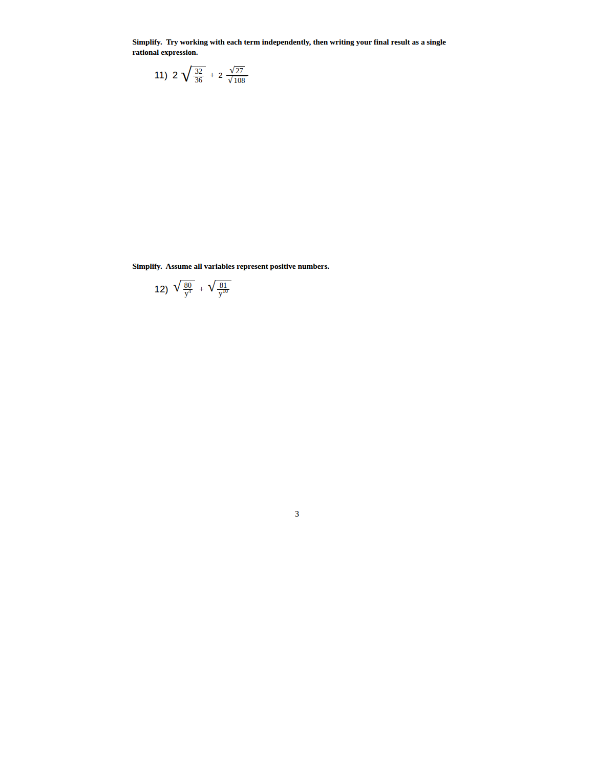Simplify. Try working with each term independently, then writing your final result as a single rational expression.
11) 2 √3236 + 2 √27 √108
Simplify. Assume all variables represent positive numbers.
12) √80 y4 + √81 y10
3